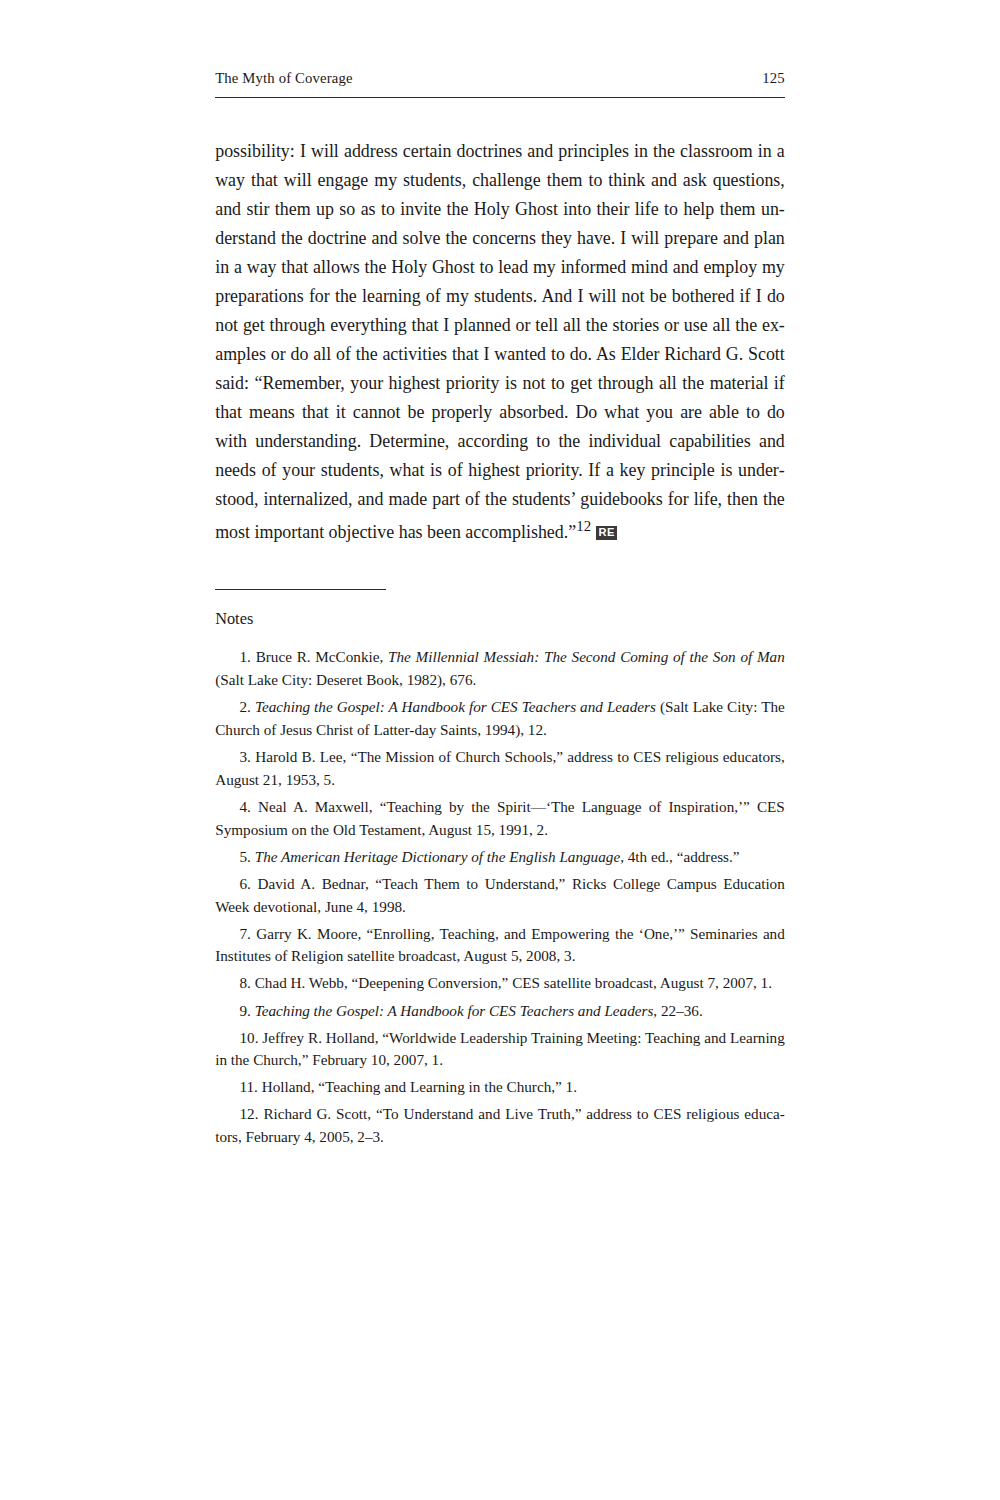The Myth of Coverage 125
possibility: I will address certain doctrines and principles in the classroom in a way that will engage my students, challenge them to think and ask questions, and stir them up so as to invite the Holy Ghost into their life to help them understand the doctrine and solve the concerns they have. I will prepare and plan in a way that allows the Holy Ghost to lead my informed mind and employ my preparations for the learning of my students. And I will not be bothered if I do not get through everything that I planned or tell all the stories or use all the examples or do all of the activities that I wanted to do. As Elder Richard G. Scott said: “Remember, your highest priority is not to get through all the material if that means that it cannot be properly absorbed. Do what you are able to do with understanding. Determine, according to the individual capabilities and needs of your students, what is of highest priority. If a key principle is understood, internalized, and made part of the students’ guidebooks for life, then the most important objective has been accomplished.”12RE
Notes
1. Bruce R. McConkie, The Millennial Messiah: The Second Coming of the Son of Man (Salt Lake City: Deseret Book, 1982), 676.
2. Teaching the Gospel: A Handbook for CES Teachers and Leaders (Salt Lake City: The Church of Jesus Christ of Latter-day Saints, 1994), 12.
3. Harold B. Lee, “The Mission of Church Schools,” address to CES religious educators, August 21, 1953, 5.
4. Neal A. Maxwell, “Teaching by the Spirit—‘The Language of Inspiration,’” CES Symposium on the Old Testament, August 15, 1991, 2.
5. The American Heritage Dictionary of the English Language, 4th ed., “address.”
6. David A. Bednar, “Teach Them to Understand,” Ricks College Campus Education Week devotional, June 4, 1998.
7. Garry K. Moore, “Enrolling, Teaching, and Empowering the ‘One,’” Seminaries and Institutes of Religion satellite broadcast, August 5, 2008, 3.
8. Chad H. Webb, “Deepening Conversion,” CES satellite broadcast, August 7, 2007, 1.
9. Teaching the Gospel: A Handbook for CES Teachers and Leaders, 22–36.
10. Jeffrey R. Holland, “Worldwide Leadership Training Meeting: Teaching and Learning in the Church,” February 10, 2007, 1.
11. Holland, “Teaching and Learning in the Church,” 1.
12. Richard G. Scott, “To Understand and Live Truth,” address to CES religious educators, February 4, 2005, 2–3.